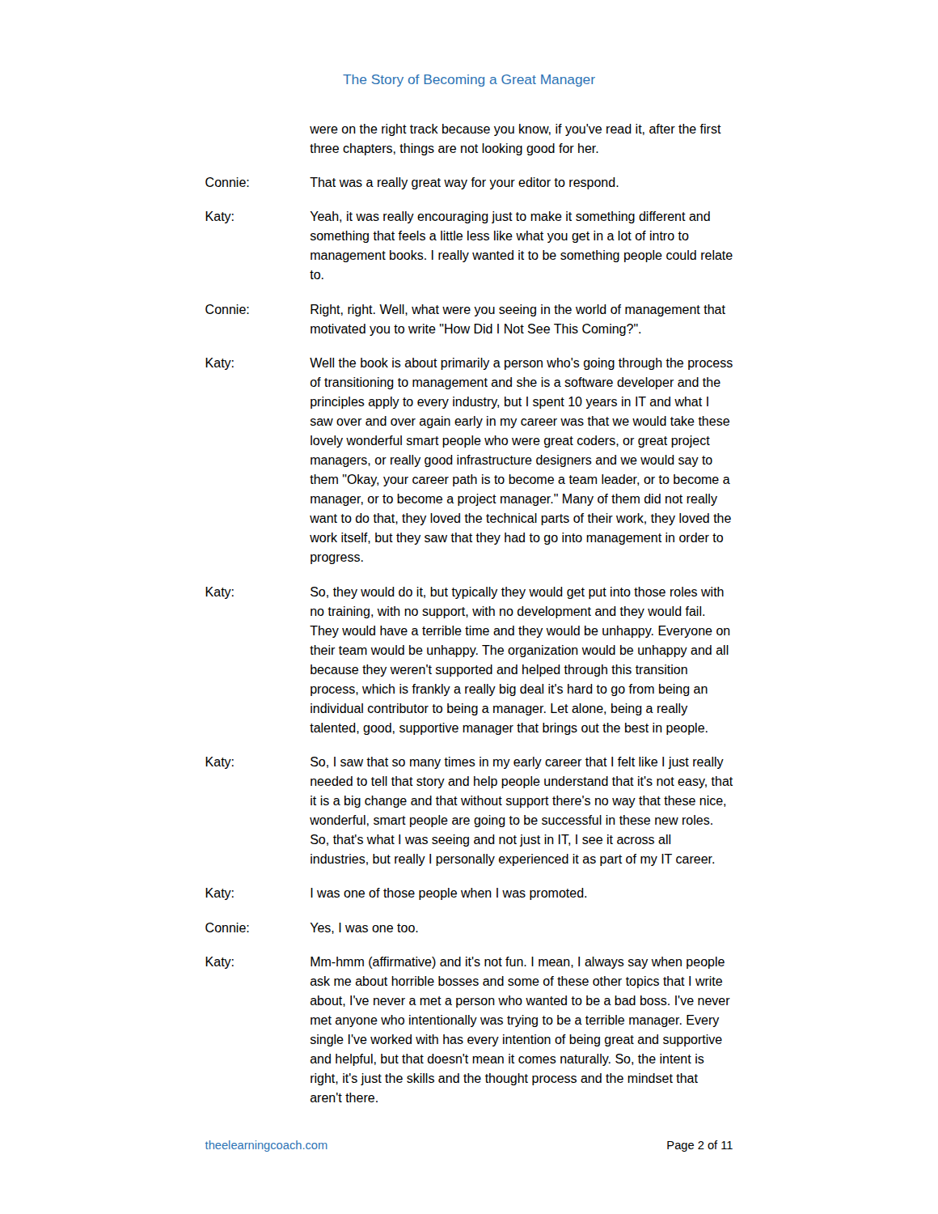The Story of Becoming a Great Manager
were on the right track because you know, if you've read it, after the first three chapters, things are not looking good for her.
Connie:
That was a really great way for your editor to respond.
Katy:
Yeah, it was really encouraging just to make it something different and something that feels a little less like what you get in a lot of intro to management books. I really wanted it to be something people could relate to.
Connie:
Right, right. Well, what were you seeing in the world of management that motivated you to write "How Did I Not See This Coming?".
Katy:
Well the book is about primarily a person who's going through the process of transitioning to management and she is a software developer and the principles apply to every industry, but I spent 10 years in IT and what I saw over and over again early in my career was that we would take these lovely wonderful smart people who were great coders, or great project managers, or really good infrastructure designers and we would say to them "Okay, your career path is to become a team leader, or to become a manager, or to become a project manager." Many of them did not really want to do that, they loved the technical parts of their work, they loved the work itself, but they saw that they had to go into management in order to progress.
Katy:
So, they would do it, but typically they would get put into those roles with no training, with no support, with no development and they would fail. They would have a terrible time and they would be unhappy. Everyone on their team would be unhappy. The organization would be unhappy and all because they weren't supported and helped through this transition process, which is frankly a really big deal it's hard to go from being an individual contributor to being a manager. Let alone, being a really talented, good, supportive manager that brings out the best in people.
Katy:
So, I saw that so many times in my early career that I felt like I just really needed to tell that story and help people understand that it's not easy, that it is a big change and that without support there's no way that these nice, wonderful, smart people are going to be successful in these new roles. So, that's what I was seeing and not just in IT, I see it across all industries, but really I personally experienced it as part of my IT career.
Katy:
I was one of those people when I was promoted.
Connie:
Yes, I was one too.
Katy:
Mm-hmm (affirmative) and it's not fun. I mean, I always say when people ask me about horrible bosses and some of these other topics that I write about, I've never a met a person who wanted to be a bad boss. I've never met anyone who intentionally was trying to be a terrible manager. Every single I've worked with has every intention of being great and supportive and helpful, but that doesn't mean it comes naturally. So, the intent is right, it's just the skills and the thought process and the mindset that aren't there.
theelearningcoach.com Page 2 of 11